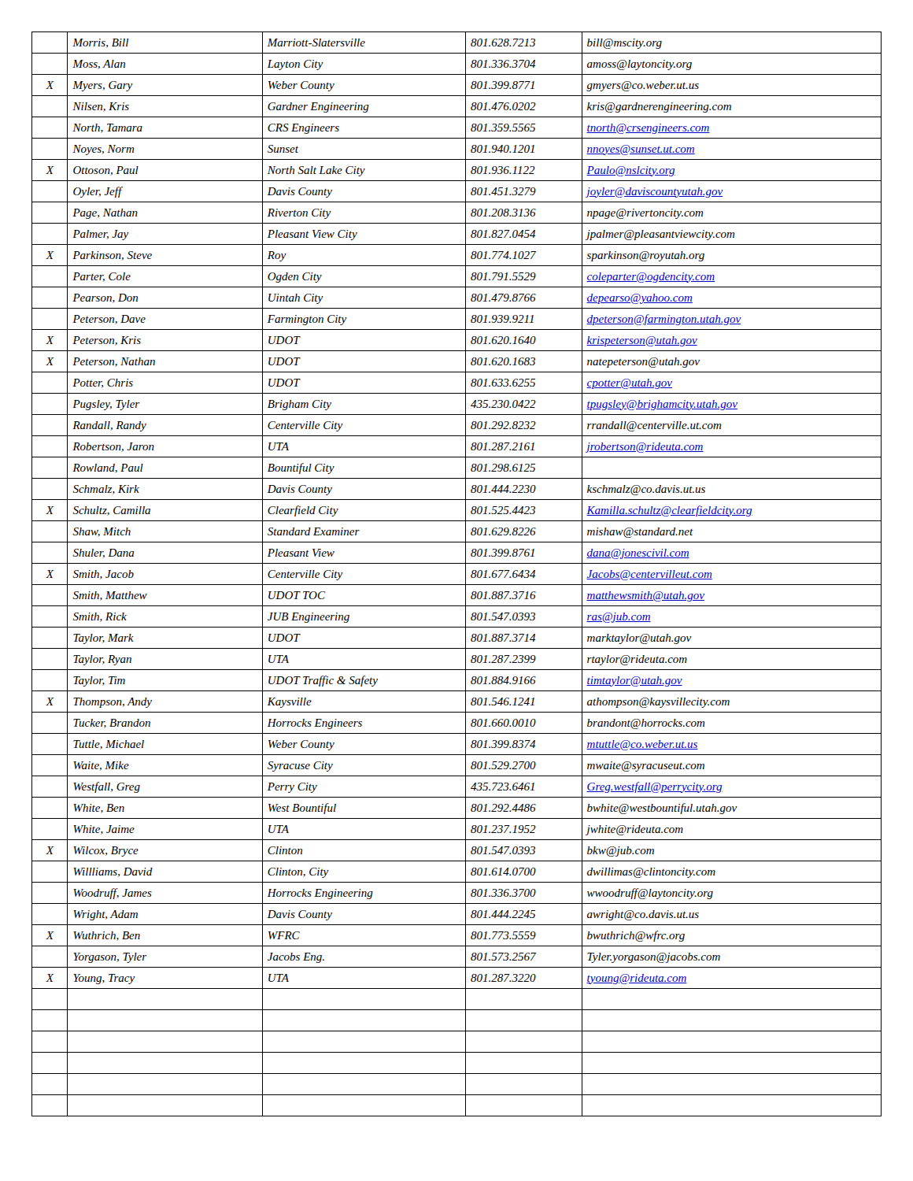| | Morris, Bill | Marriott-Slatersville | 801.628.7213 | bill@mscity.org |
| | Moss, Alan | Layton City | 801.336.3704 | amoss@laytoncity.org |
| X | Myers, Gary | Weber County | 801.399.8771 | gmyers@co.weber.ut.us |
| | Nilsen, Kris | Gardner Engineering | 801.476.0202 | kris@gardnerengineering.com |
| | North, Tamara | CRS Engineers | 801.359.5565 | tnorth@crsengineers.com |
| | Noyes, Norm | Sunset | 801.940.1201 | nnoyes@sunset.ut.com |
| X | Ottoson, Paul | North Salt Lake City | 801.936.1122 | Paulo@nslcity.org |
| | Oyler, Jeff | Davis County | 801.451.3279 | joyler@daviscountyutah.gov |
| | Page, Nathan | Riverton City | 801.208.3136 | npage@rivertoncity.com |
| | Palmer, Jay | Pleasant View City | 801.827.0454 | jpalmer@pleasantviewcity.com |
| X | Parkinson, Steve | Roy | 801.774.1027 | sparkinson@royutah.org |
| | Parter, Cole | Ogden City | 801.791.5529 | coleparter@ogdencity.com |
| | Pearson, Don | Uintah City | 801.479.8766 | depearso@yahoo.com |
| | Peterson, Dave | Farmington City | 801.939.9211 | dpeterson@farmington.utah.gov |
| X | Peterson, Kris | UDOT | 801.620.1640 | krispeterson@utah.gov |
| X | Peterson, Nathan | UDOT | 801.620.1683 | natepeterson@utah.gov |
| | Potter, Chris | UDOT | 801.633.6255 | cpotter@utah.gov |
| | Pugsley, Tyler | Brigham City | 435.230.0422 | tpugsley@brighamcity.utah.gov |
| | Randall, Randy | Centerville City | 801.292.8232 | rrandall@centerville.ut.com |
| | Robertson, Jaron | UTA | 801.287.2161 | jrobertson@rideuta.com |
| | Rowland, Paul | Bountiful City | 801.298.6125 | |
| | Schmalz, Kirk | Davis County | 801.444.2230 | kschmalz@co.davis.ut.us |
| X | Schultz, Camilla | Clearfield City | 801.525.4423 | Kamilla.schultz@clearfieldcity.org |
| | Shaw, Mitch | Standard Examiner | 801.629.8226 | mishaw@standard.net |
| | Shuler, Dana | Pleasant View | 801.399.8761 | dana@jonescivil.com |
| X | Smith, Jacob | Centerville City | 801.677.6434 | Jacobs@centervilleut.com |
| | Smith, Matthew | UDOT TOC | 801.887.3716 | matthewsmith@utah.gov |
| | Smith, Rick | JUB Engineering | 801.547.0393 | ras@jub.com |
| | Taylor, Mark | UDOT | 801.887.3714 | marktaylor@utah.gov |
| | Taylor, Ryan | UTA | 801.287.2399 | rtaylor@rideuta.com |
| | Taylor, Tim | UDOT Traffic & Safety | 801.884.9166 | timtaylor@utah.gov |
| X | Thompson, Andy | Kaysville | 801.546.1241 | athompson@kaysvillecity.com |
| | Tucker, Brandon | Horrocks Engineers | 801.660.0010 | brandont@horrocks.com |
| | Tuttle, Michael | Weber County | 801.399.8374 | mtuttle@co.weber.ut.us |
| | Waite, Mike | Syracuse City | 801.529.2700 | mwaite@syracuseut.com |
| | Westfall, Greg | Perry City | 435.723.6461 | Greg.westfall@perrycity.org |
| | White, Ben | West Bountiful | 801.292.4486 | bwhite@westbountiful.utah.gov |
| | White, Jaime | UTA | 801.237.1952 | jwhite@rideuta.com |
| X | Wilcox, Bryce | Clinton | 801.547.0393 | bkw@jub.com |
| | Willliams, David | Clinton, City | 801.614.0700 | dwillimas@clintoncity.com |
| | Woodruff, James | Horrocks Engineering | 801.336.3700 | wwoodruff@laytoncity.org |
| | Wright, Adam | Davis County | 801.444.2245 | awright@co.davis.ut.us |
| X | Wuthrich, Ben | WFRC | 801.773.5559 | bwuthrich@wfrc.org |
| | Yorgason, Tyler | Jacobs Eng. | 801.573.2567 | Tyler.yorgason@jacobs.com |
| X | Young, Tracy | UTA | 801.287.3220 | tyoung@rideuta.com |